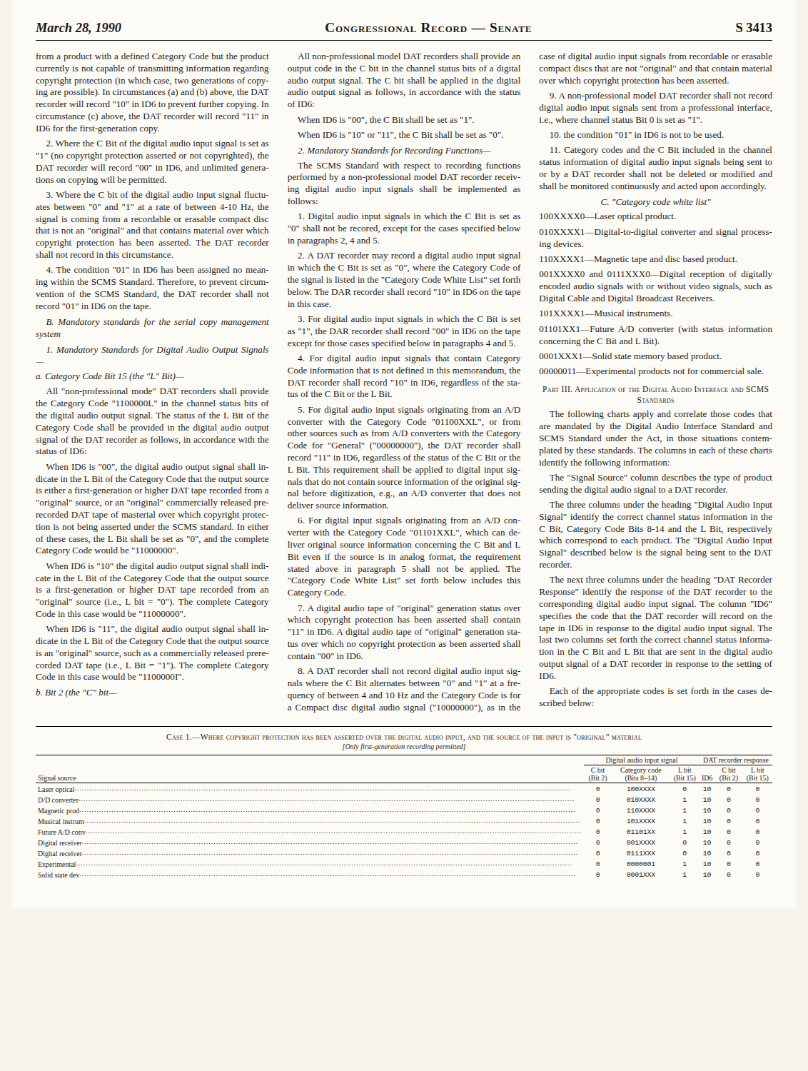March 28, 1990
Congressional Record — Senate
S 3413
from a product with a defined Category Code but the product currently is not capable of transmitting information regarding copyright protection (in which case, two generations of copying are possible). In circumstances (a) and (b) above, the DAT recorder will record "10" in ID6 to prevent further copying. In circumstance (c) above, the DAT recorder will record "11" in ID6 for the first-generation copy.
2. Where the C Bit of the digital audio input signal is set as "1" (no copyright protection asserted or not copyrighted), the DAT recorder will record "00" in ID6, and unlimited generations on copying will be permitted.
3. Where the C bit of the digital audio input signal fluctuates between "0" and "1" at a rate of between 4-10 Hz, the signal is coming from a recordable or erasable compact disc that is not an "original" and that contains material over which copyright protection has been asserted. The DAT recorder shall not record in this circumstance.
4. The condition "01" in ID6 has been assigned no meaning within the SCMS Standard. Therefore, to prevent circumvention of the SCMS Standard, the DAT recorder shall not record "01" in ID6 on the tape.
B. Mandatory standards for the serial copy management system
1. Mandatory Standards for Digital Audio Output Signals—
a. Category Code Bit 15 (the "L" Bit)—
All "non-professional mode" DAT recorders shall provide the Category Code "1100000L" in the channel status bits of the digital audio output signal. The status of the L Bit of the Category Code shall be provided in the digital audio output signal of the DAT recorder as follows, in accordance with the status of ID6:
When ID6 is "00", the digital audio output signal shall indicate in the L Bit of the Category Code that the output source is either a first-generation or higher DAT tape recorded from a "original" source, or an "original" commercially released prerecorded DAT tape of masterial over which copyright protection is not being asserted under the SCMS standard. In either of these cases, the L Bit shall be set as "0", and the complete Category Code would be "11000000".
When ID6 is "10" the digital audio output signal shall indicate in the L Bit of the Categorey Code that the output source is a first-generation or higher DAT tape recorded from an "original" source (i.e., L bit = "0"). The complete Category Code in this case would be "11000000".
When ID6 is "11", the digital audio output signal shall indicate in the L Bit of the Category Code that the output source is an "original" source, such as a commercially released prerecorded DAT tape (i.e., L Bit = "1"). The complete Category Code in this case would be "1100000I".
b. Bit 2 (the "C" bit—
All non-professional model DAT recorders shall provide an output code in the C bit in the channel status bits of a digital audio output signal. The C bit shall be applied in the digital audio output signal as follows, in accordance with the status of ID6:
When ID6 is "00", the C Bit shall be set as "1".
When ID6 is "10" or "11", the C Bit shall be set as "0".
2. Mandatory Standards for Recording Functions—
The SCMS Standard with respect to recording functions performed by a non-professional model DAT recorder receiving digital audio input signals shall be implemented as follows:
1. Digital audio input signals in which the C Bit is set as "0" shall not be recored, except for the cases specified below in paragraphs 2, 4 and 5.
2. A DAT recorder may record a digital audio input signal in which the C Bit is set as "0", where the Category Code of the signal is listed in the "Category Code White List" set forth below. The DAR recorder shall record "10" in ID6 on the tape in this case.
3. For digital audio input signals in which the C Bit is set as "1", the DAR recorder shall record "00" in ID6 on the tape except for those cases specified below in paragraphs 4 and 5.
4. For digital audio input signals that contain Category Code information that is not defined in this memorandum, the DAT recorder shall record "10" in ID6, regardless of the status of the C Bit or the L Bit.
5. For digital audio input signals originating from an A/D converter with the Category Code "01100XXL", or from other sources such as from A/D converters with the Category Code for "General" ("00000000"), the DAT recorder shall record "11" in ID6, regardless of the status of the C Bit or the L Bit. This requirement shall be applied to digital input signals that do not contain source information of the original signal before digitization, e.g., an A/D converter that does not deliver source information.
6. For digital input signals originating from an A/D converter with the Category Code "01101XXL", which can deliver original source information concerning the C Bit and L Bit even if the source is in analog format, the requirement stated above in paragraph 5 shall not be applied. The "Category Code White List" set forth below includes this Category Code.
7. A digital audio tape of "original" generation status over which copyright protection has been asserted shall contain "11" in ID6. A digital audio tape of "original" generation status over which no copyright protection as been asserted shall contain "00" in ID6.
8. A DAT recorder shall not record digital audio input signals where the C Bit alternates between "0" and "1" at a frequency of between 4 and 10 Hz and the Category Code is for a Compact disc digital audio signal ("10000000"), as in the case of digital audio input signals from recordable or erasable compact discs that are not "original" and that contain material over which copyright protection has been asserted.
9. A non-professional model DAT recorder shall not record digital audio input signals sent from a professional interface, i.e., where channel status Bit 0 is set as "1".
10. the condition "01" in ID6 is not to be used.
11. Category codes and the C Bit included in the channel status information of digital audio input signals being sent to or by a DAT recorder shall not be deleted or modified and shall be monitored continuously and acted upon accordingly.
C. "Category code white list"
100XXXX0—Laser optical product.
010XXXX1—Digital-to-digital converter and signal processing devices.
110XXXX1—Magnetic tape and disc based product.
001XXXX0 and 0111XXX0—Digital reception of digitally encoded audio signals with or without video signals, such as Digital Cable and Digital Broadcast Receivers.
101XXXX1—Musical instruments.
01101XX1—Future A/D converter (with status information concerning the C Bit and L Bit).
0001XXX1—Solid state memory based product.
00000011—Experimental products not for commercial sale.
Part III. Application of the Digital Audio Interface and SCMS Standards
The following charts apply and correlate those codes that are mandated by the Digital Audio Interface Standard and SCMS Standard under the Act, in those situations contemplated by these standards. The columns in each of these charts identify the following information:
The "Signal Source" column describes the type of product sending the digital audio signal to a DAT recorder.
The three columns under the heading "Digital Audio Input Signal" identify the correct channel status information in the C Bit, Category Code Bits 8-14 and the L Bit, respectively which correspond to each product. The "Digital Audio Input Signal" described below is the signal being sent to the DAT recorder.
The next three columns under the heading "DAT Recorder Response" identify the response of the DAT recorder to the corresponding digital audio input signal. The column "ID6" specifies the code that the DAT recorder will record on the tape in ID6 in response to the digital audio input signal. The last two columns set forth the correct channel status information in the C Bit and L Bit that are sent in the digital audio output signal of a DAT recorder in response to the setting of ID6.
Each of the appropriate codes is set forth in the cases described below:
Case 1.—Where copyright protection has been asserted over the digital audio input, and the source of the input is "original" material
[Only first-generation recording permitted]
| Signal source | Digital audio input signal | DAT recorder response |
| --- | --- | --- |
| C bit (Bit 2) | Category code (Bits 8–14) | L bit (Bit 15) | ID6 | C bit (Bit 2) | L bit (Bit 15) |
| Laser optical | 0 | 100XXXX | 0 | 10 | 0 | 0 |
| D/D converter | 0 | 010XXXX | 1 | 10 | 0 | 0 |
| Magnetic prod | 0 | 110XXXX | 1 | 10 | 0 | 0 |
| Musical instrum | 0 | 101XXXX | 1 | 10 | 0 | 0 |
| Future A/D conv | 0 | 01101XX | 1 | 10 | 0 | 0 |
| Digital receiver | 0 | 001XXXX | 0 | 10 | 0 | 0 |
| Digital receiver | 0 | 0111XXX | 0 | 10 | 0 | 0 |
| Experimental | 0 | 0000001 | 1 | 10 | 0 | 0 |
| Solid state dev | 0 | 0001XXX | 1 | 10 | 0 | 0 |